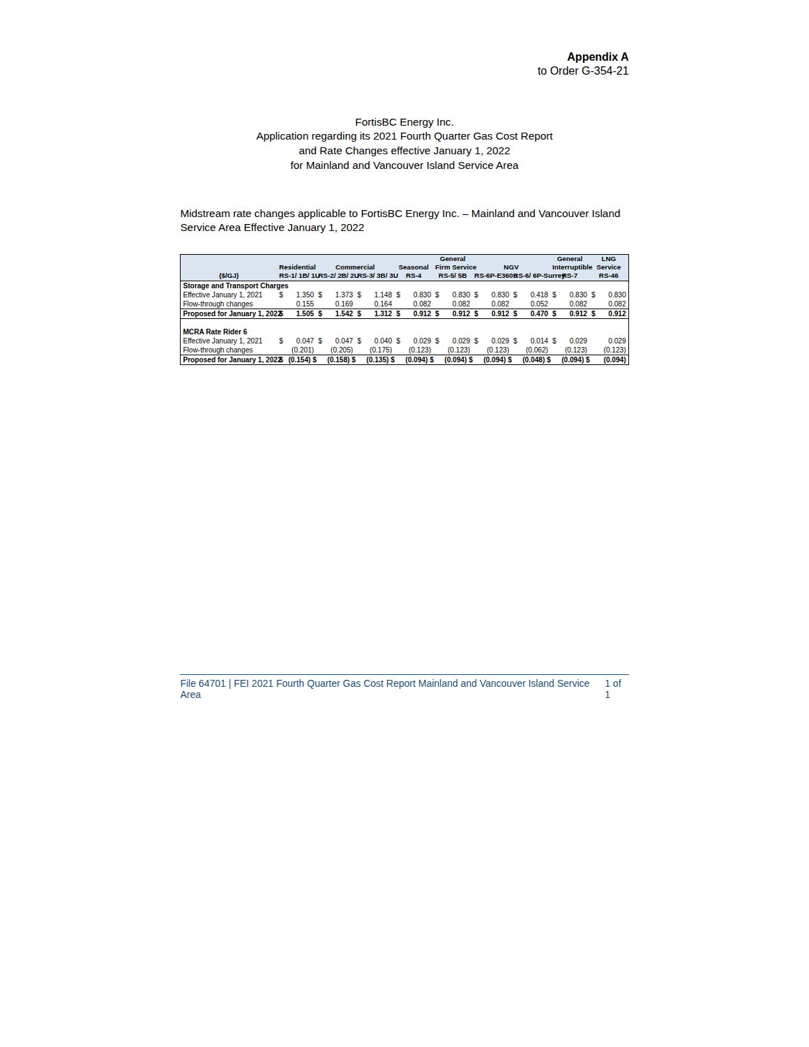Appendix A
to Order G-354-21
FortisBC Energy Inc.
Application regarding its 2021 Fourth Quarter Gas Cost Report
and Rate Changes effective January 1, 2022
for Mainland and Vancouver Island Service Area
Midstream rate changes applicable to FortisBC Energy Inc. – Mainland and Vancouver Island Service Area Effective January 1, 2022
| | | | | | General | | General | LNG |
| | Residential | Commercial | Seasonal | Firm Service | NGV | Interruptible | Service |
| ($/GJ) | RS-1/ 1B/ 1U | RS-2/ 2B/ 2U | RS-3/ 3B/ 3U | RS-4 | RS-5/ 5B | RS-6P-E360S | RS-6/ 6P-Surrey | RS-7 | RS-46 |
| Storage and Transport Charges | |
| Effective January 1, 2021 | $ | 1.350 | $ | 1.373 | $ | 1.148 | $ | 0.830 | $ | 0.830 | $ | 0.830 | $ | 0.418 | $ | 0.830 | $ | 0.830 |
| Flow-through changes | | 0.155 | | 0.169 | | 0.164 | | 0.082 | | 0.082 | | 0.082 | | 0.052 | | 0.082 | | 0.082 |
| Proposed for January 1, 2022 | $ | 1.505 | $ | 1.542 | $ | 1.312 | $ | 0.912 | $ | 0.912 | $ | 0.912 | $ | 0.470 | $ | 0.912 | $ | 0.912 |
| MCRA Rate Rider 6 | |
| Effective January 1, 2021 | $ | 0.047 | $ | 0.047 | $ | 0.040 | $ | 0.029 | $ | 0.029 | $ | 0.029 | $ | 0.014 | $ | 0.029 | | 0.029 |
| Flow-through changes | | (0.201) | | (0.205) | | (0.175) | | (0.123) | | (0.123) | | (0.123) | | (0.062) | | (0.123) | | (0.123) |
| Proposed for January 1, 2022 | $ | (0.154) $ | | (0.158) $ | | (0.135) $ | | (0.094) $ | | (0.094) $ | | (0.094) $ | | (0.048) $ | | (0.094) $ | | (0.094) |
File 64701 | FEI 2021 Fourth Quarter Gas Cost Report Mainland and Vancouver Island Service Area
1 of 1